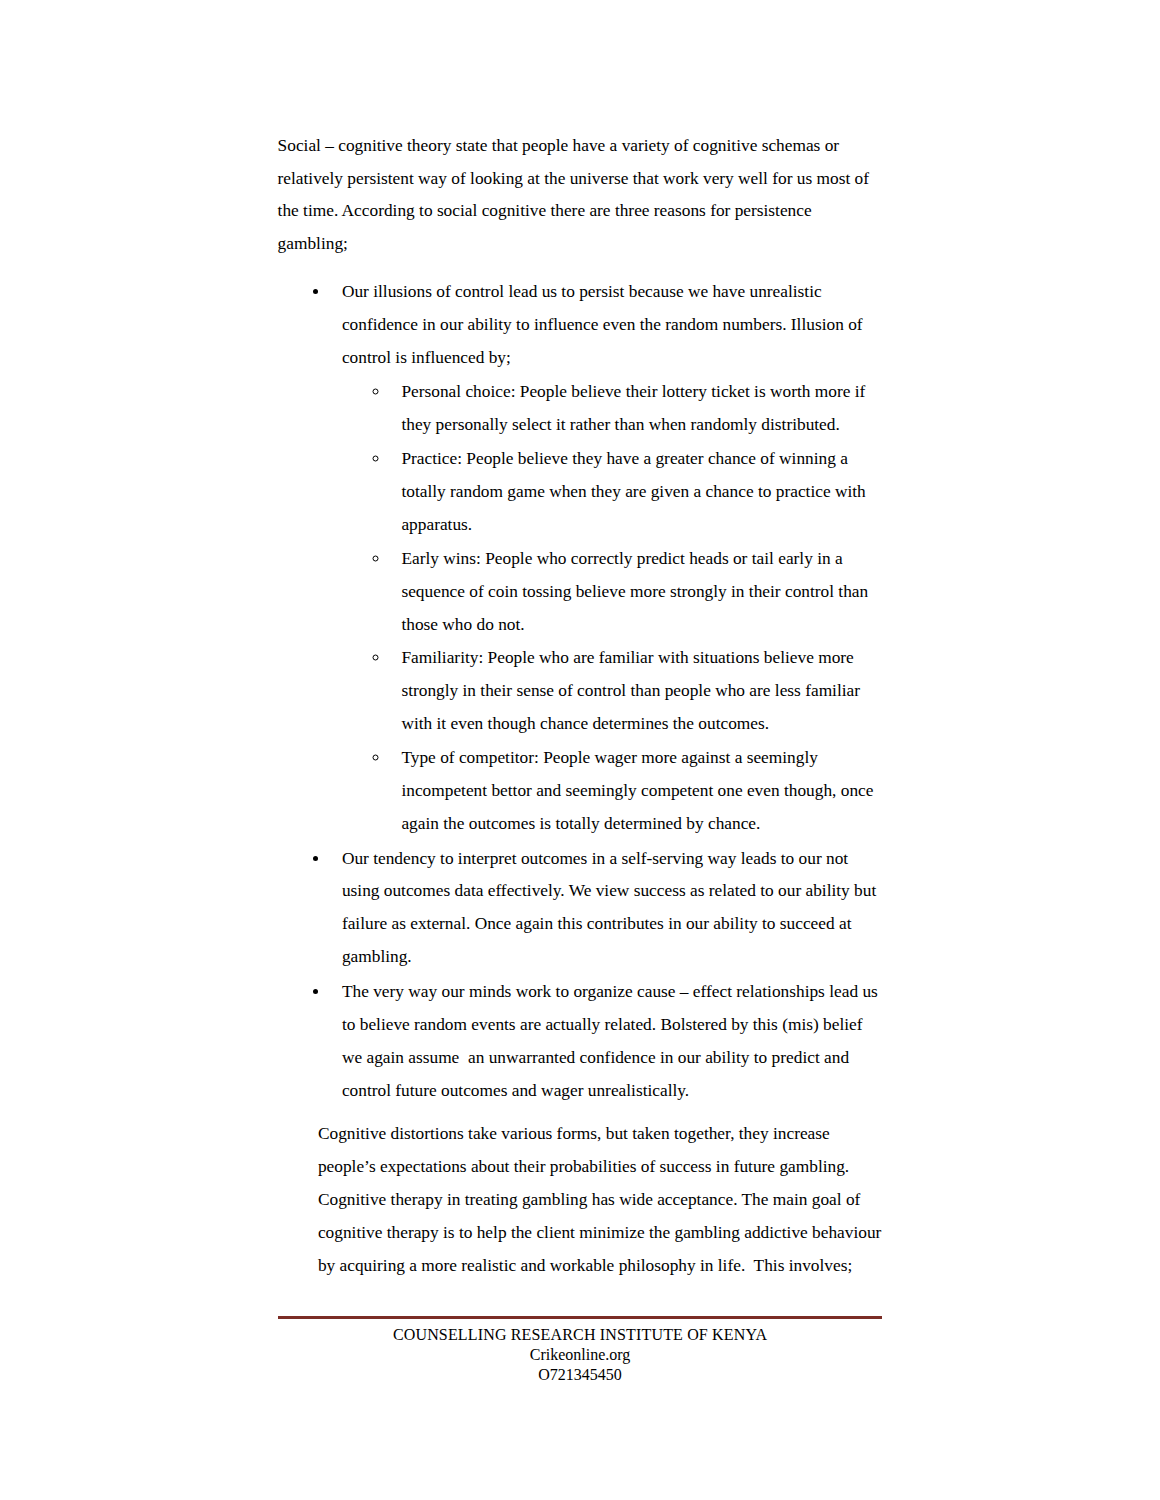Social – cognitive theory state that people have a variety of cognitive schemas or relatively persistent way of looking at the universe that work very well for us most of the time. According to social cognitive there are three reasons for persistence gambling;
Our illusions of control lead us to persist because we have unrealistic confidence in our ability to influence even the random numbers. Illusion of control is influenced by;
Personal choice: People believe their lottery ticket is worth more if they personally select it rather than when randomly distributed.
Practice: People believe they have a greater chance of winning a totally random game when they are given a chance to practice with apparatus.
Early wins: People who correctly predict heads or tail early in a sequence of coin tossing believe more strongly in their control than those who do not.
Familiarity: People who are familiar with situations believe more strongly in their sense of control than people who are less familiar with it even though chance determines the outcomes.
Type of competitor: People wager more against a seemingly incompetent bettor and seemingly competent one even though, once again the outcomes is totally determined by chance.
Our tendency to interpret outcomes in a self-serving way leads to our not using outcomes data effectively. We view success as related to our ability but failure as external. Once again this contributes in our ability to succeed at gambling.
The very way our minds work to organize cause – effect relationships lead us to believe random events are actually related. Bolstered by this (mis) belief we again assume an unwarranted confidence in our ability to predict and control future outcomes and wager unrealistically.
Cognitive distortions take various forms, but taken together, they increase people’s expectations about their probabilities of success in future gambling. Cognitive therapy in treating gambling has wide acceptance. The main goal of cognitive therapy is to help the client minimize the gambling addictive behaviour by acquiring a more realistic and workable philosophy in life. This involves;
COUNSELLING RESEARCH INSTITUTE OF KENYA
Crikeonline.org
O721345450